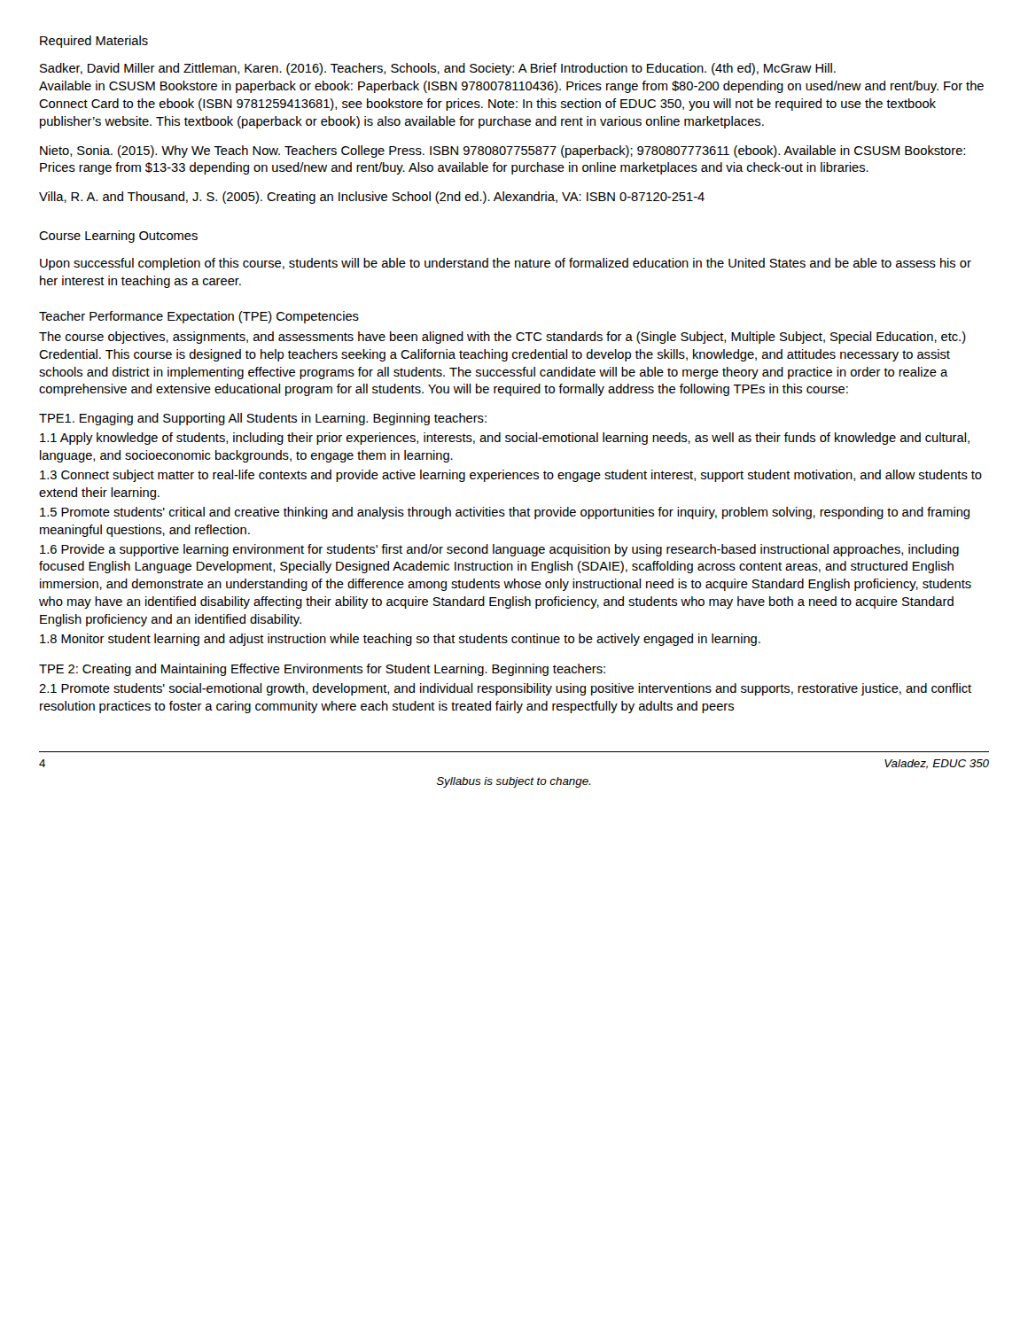Required Materials
Sadker, David Miller and Zittleman, Karen. (2016). Teachers, Schools, and Society: A Brief Introduction to Education. (4th ed), McGraw Hill.
Available in CSUSM Bookstore in paperback or ebook: Paperback (ISBN 9780078110436). Prices range from $80-200 depending on used/new and rent/buy. For the Connect Card to the ebook (ISBN 9781259413681), see bookstore for prices. Note: In this section of EDUC 350, you will not be required to use the textbook publisher’s website. This textbook (paperback or ebook) is also available for purchase and rent in various online marketplaces.
Nieto, Sonia. (2015). Why We Teach Now. Teachers College Press. ISBN 9780807755877 (paperback); 9780807773611 (ebook). Available in CSUSM Bookstore: Prices range from $13-33 depending on used/new and rent/buy. Also available for purchase in online marketplaces and via check-out in libraries.
Villa, R. A. and Thousand, J. S. (2005). Creating an Inclusive School (2nd ed.). Alexandria, VA: ISBN 0-87120-251-4
Course Learning Outcomes
Upon successful completion of this course, students will be able to understand the nature of formalized education in the United States and be able to assess his or her interest in teaching as a career.
Teacher Performance Expectation (TPE) Competencies
The course objectives, assignments, and assessments have been aligned with the CTC standards for a (Single Subject, Multiple Subject, Special Education, etc.) Credential. This course is designed to help teachers seeking a California teaching credential to develop the skills, knowledge, and attitudes necessary to assist schools and district in implementing effective programs for all students. The successful candidate will be able to merge theory and practice in order to realize a comprehensive and extensive educational program for all students. You will be required to formally address the following TPEs in this course:
TPE1. Engaging and Supporting All Students in Learning. Beginning teachers:
1.1 Apply knowledge of students, including their prior experiences, interests, and social-emotional learning needs, as well as their funds of knowledge and cultural, language, and socioeconomic backgrounds, to engage them in learning.
1.3 Connect subject matter to real-life contexts and provide active learning experiences to engage student interest, support student motivation, and allow students to extend their learning.
1.5 Promote students' critical and creative thinking and analysis through activities that provide opportunities for inquiry, problem solving, responding to and framing meaningful questions, and reflection.
1.6 Provide a supportive learning environment for students' first and/or second language acquisition by using research-based instructional approaches, including focused English Language Development, Specially Designed Academic Instruction in English (SDAIE), scaffolding across content areas, and structured English immersion, and demonstrate an understanding of the difference among students whose only instructional need is to acquire Standard English proficiency, students who may have an identified disability affecting their ability to acquire Standard English proficiency, and students who may have both a need to acquire Standard English proficiency and an identified disability.
1.8 Monitor student learning and adjust instruction while teaching so that students continue to be actively engaged in learning.
TPE 2: Creating and Maintaining Effective Environments for Student Learning. Beginning teachers:
2.1 Promote students' social-emotional growth, development, and individual responsibility using positive interventions and supports, restorative justice, and conflict resolution practices to foster a caring community where each student is treated fairly and respectfully by adults and peers
4 Valadez, EDUC 350
Syllabus is subject to change.